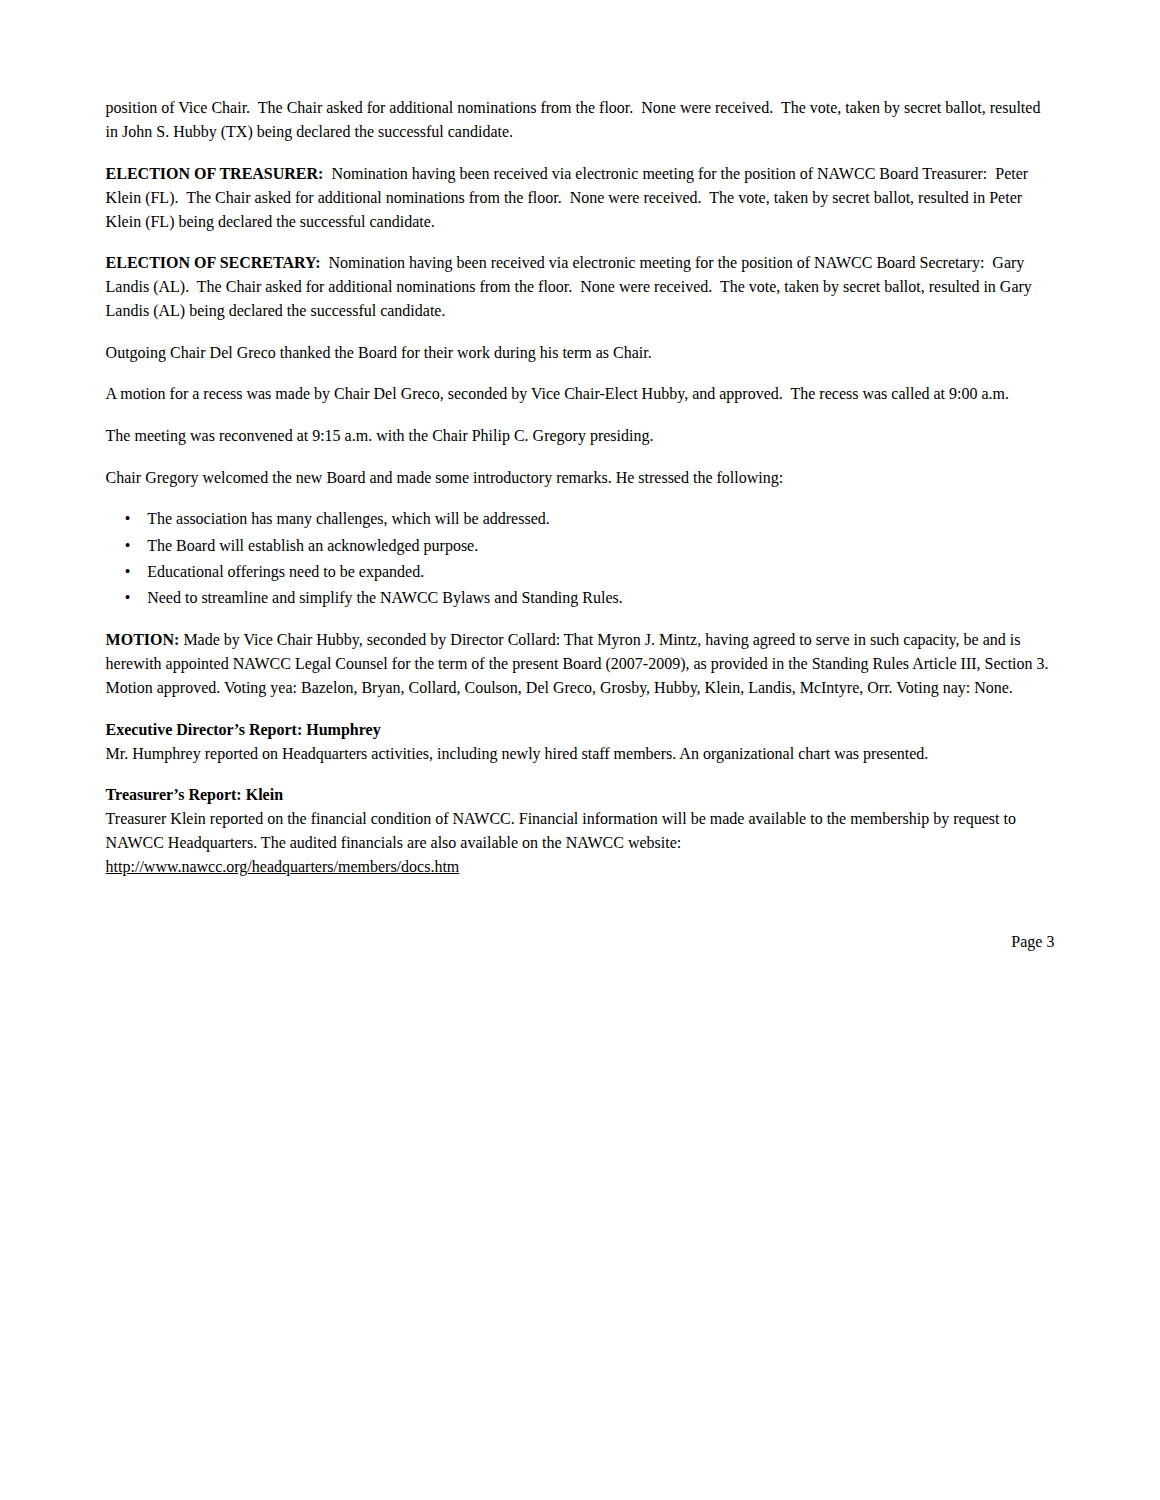position of Vice Chair. The Chair asked for additional nominations from the floor. None were received. The vote, taken by secret ballot, resulted in John S. Hubby (TX) being declared the successful candidate.
ELECTION OF TREASURER: Nomination having been received via electronic meeting for the position of NAWCC Board Treasurer: Peter Klein (FL). The Chair asked for additional nominations from the floor. None were received. The vote, taken by secret ballot, resulted in Peter Klein (FL) being declared the successful candidate.
ELECTION OF SECRETARY: Nomination having been received via electronic meeting for the position of NAWCC Board Secretary: Gary Landis (AL). The Chair asked for additional nominations from the floor. None were received. The vote, taken by secret ballot, resulted in Gary Landis (AL) being declared the successful candidate.
Outgoing Chair Del Greco thanked the Board for their work during his term as Chair.
A motion for a recess was made by Chair Del Greco, seconded by Vice Chair-Elect Hubby, and approved. The recess was called at 9:00 a.m.
The meeting was reconvened at 9:15 a.m. with the Chair Philip C. Gregory presiding.
Chair Gregory welcomed the new Board and made some introductory remarks. He stressed the following:
The association has many challenges, which will be addressed.
The Board will establish an acknowledged purpose.
Educational offerings need to be expanded.
Need to streamline and simplify the NAWCC Bylaws and Standing Rules.
MOTION: Made by Vice Chair Hubby, seconded by Director Collard: That Myron J. Mintz, having agreed to serve in such capacity, be and is herewith appointed NAWCC Legal Counsel for the term of the present Board (2007-2009), as provided in the Standing Rules Article III, Section 3. Motion approved. Voting yea: Bazelon, Bryan, Collard, Coulson, Del Greco, Grosby, Hubby, Klein, Landis, McIntyre, Orr. Voting nay: None.
Executive Director’s Report: Humphrey
Mr. Humphrey reported on Headquarters activities, including newly hired staff members. An organizational chart was presented.
Treasurer’s Report: Klein
Treasurer Klein reported on the financial condition of NAWCC. Financial information will be made available to the membership by request to NAWCC Headquarters. The audited financials are also available on the NAWCC website:
http://www.nawcc.org/headquarters/members/docs.htm
Page 3